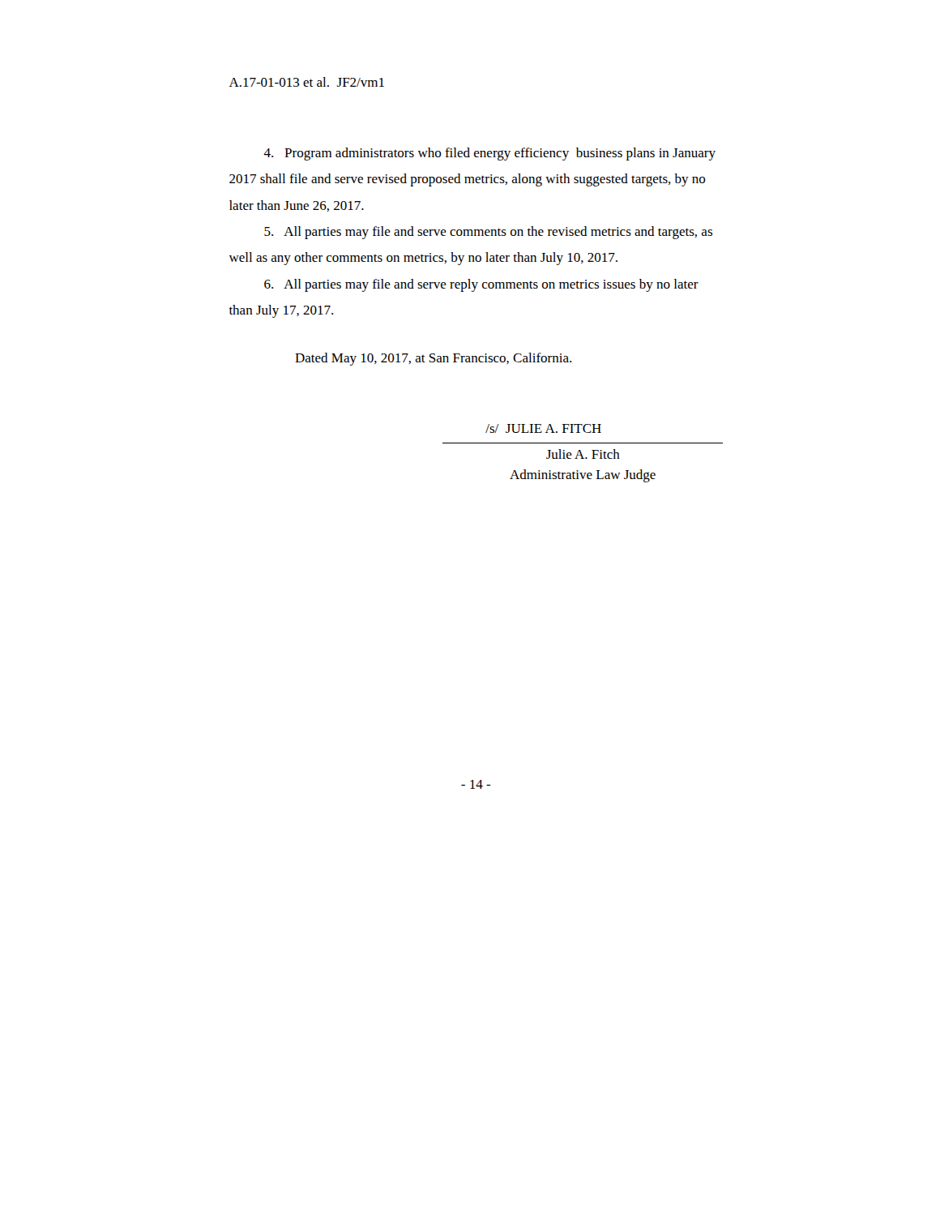A.17-01-013 et al. JF2/vm1
4. Program administrators who filed energy efficiency business plans in January 2017 shall file and serve revised proposed metrics, along with suggested targets, by no later than June 26, 2017.
5. All parties may file and serve comments on the revised metrics and targets, as well as any other comments on metrics, by no later than July 10, 2017.
6. All parties may file and serve reply comments on metrics issues by no later than July 17, 2017.
Dated May 10, 2017, at San Francisco, California.
/s/ JULIE A. FITCH Julie A. Fitch Administrative Law Judge
- 14 -